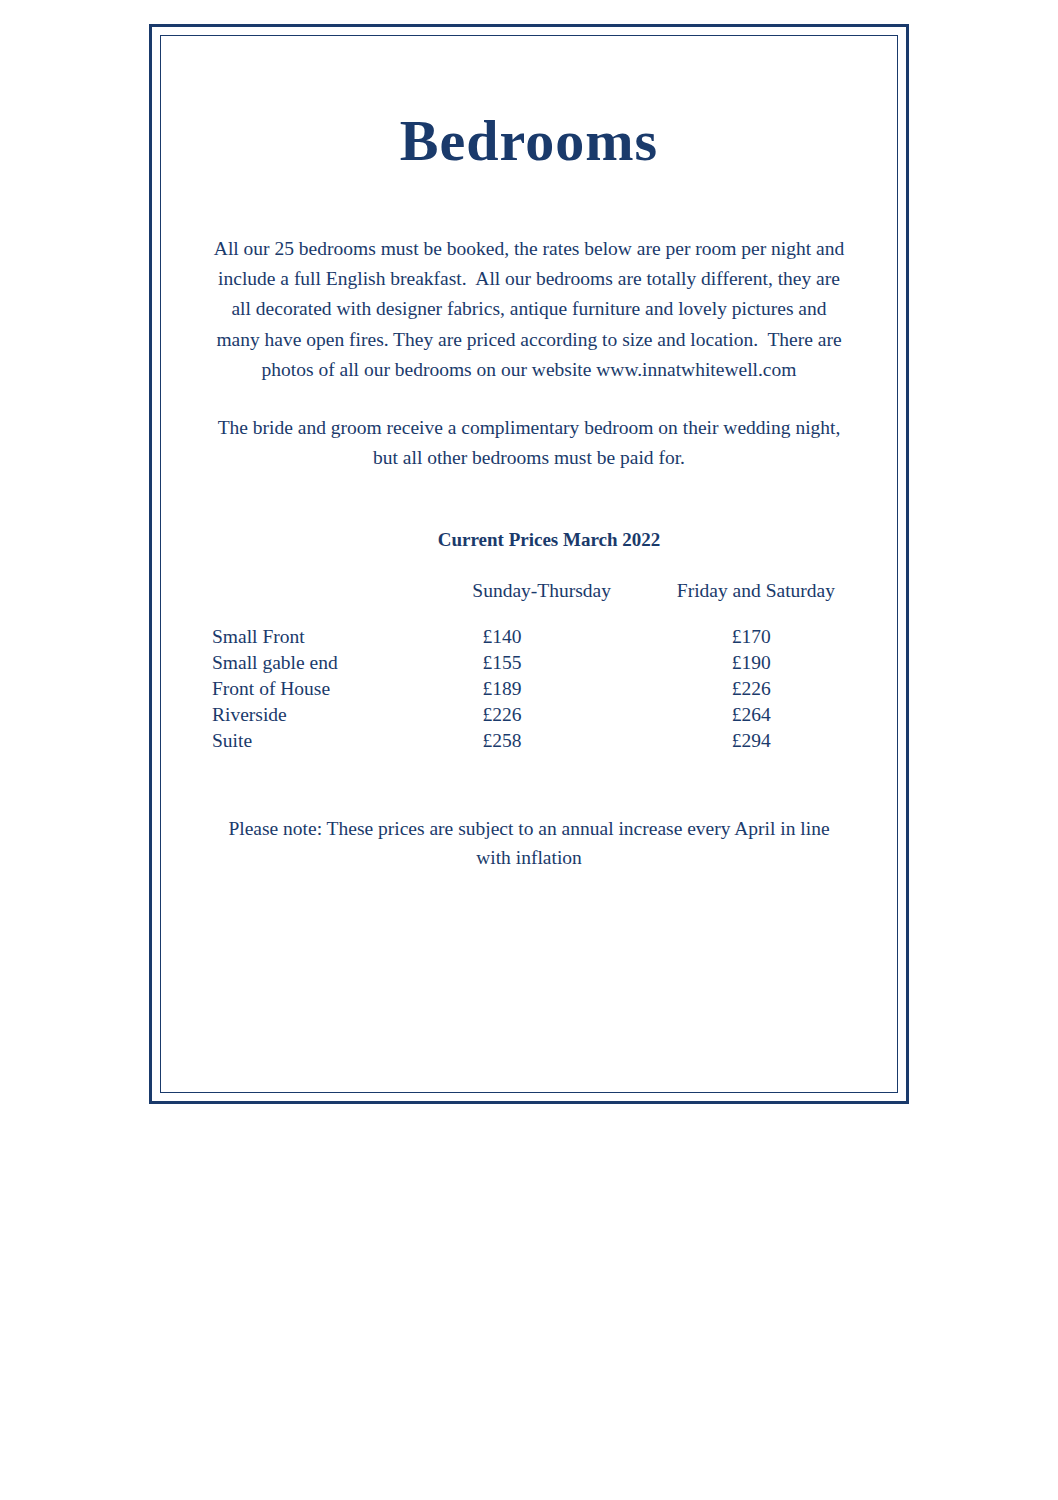Bedrooms
All our 25 bedrooms must be booked, the rates below are per room per night and include a full English breakfast. All our bedrooms are totally different, they are all decorated with designer fabrics, antique furniture and lovely pictures and many have open fires. They are priced according to size and location. There are photos of all our bedrooms on our website www.innatwhitewell.com
The bride and groom receive a complimentary bedroom on their wedding night, but all other bedrooms must be paid for.
Current Prices March 2022
| | Sunday-Thursday | Friday and Saturday |
| --- | --- | --- |
| Small Front | £140 | £170 |
| Small gable end | £155 | £190 |
| Front of House | £189 | £226 |
| Riverside | £226 | £264 |
| Suite | £258 | £294 |
Please note: These prices are subject to an annual increase every April in line with inflation